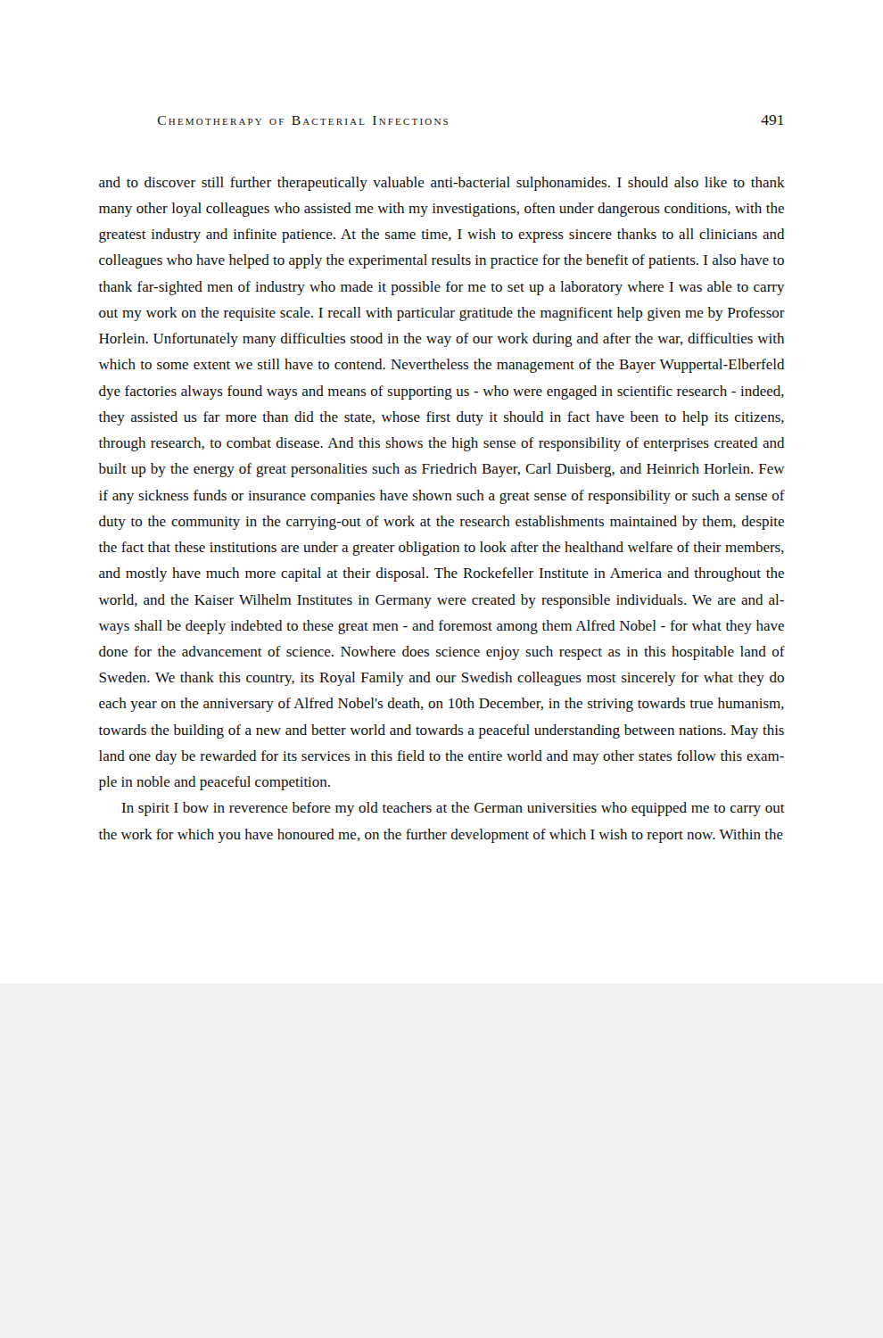Chemotherapy of Bacterial Infections 491
and to discover still further therapeutically valuable anti-bacterial sulphonamides. I should also like to thank many other loyal colleagues who assisted me with my investigations, often under dangerous conditions, with the greatest industry and infinite patience. At the same time, I wish to express sincere thanks to all clinicians and colleagues who have helped to apply the experimental results in practice for the benefit of patients. I also have to thank far-sighted men of industry who made it possible for me to set up a laboratory where I was able to carry out my work on the requisite scale. I recall with particular gratitude the magnificent help given me by Professor Horlein. Unfortunately many difficulties stood in the way of our work during and after the war, difficulties with which to some extent we still have to contend. Nevertheless the management of the Bayer Wuppertal-Elberfeld dye factories always found ways and means of supporting us - who were engaged in scientific research - indeed, they assisted us far more than did the state, whose first duty it should in fact have been to help its citizens, through research, to combat disease. And this shows the high sense of responsibility of enterprises created and built up by the energy of great personalities such as Friedrich Bayer, Carl Duisberg, and Heinrich Horlein. Few if any sickness funds or insurance companies have shown such a great sense of responsibility or such a sense of duty to the community in the carrying-out of work at the research establishments maintained by them, despite the fact that these institutions are under a greater obligation to look after the healthand welfare of their members, and mostly have much more capital at their disposal. The Rockefeller Institute in America and throughout the world, and the Kaiser Wilhelm Institutes in Germany were created by responsible individuals. We are and always shall be deeply indebted to these great men - and foremost among them Alfred Nobel - for what they have done for the advancement of science. Nowhere does science enjoy such respect as in this hospitable land of Sweden. We thank this country, its Royal Family and our Swedish colleagues most sincerely for what they do each year on the anniversary of Alfred Nobel's death, on 10th December, in the striving towards true humanism, towards the building of a new and better world and towards a peaceful understanding between nations. May this land one day be rewarded for its services in this field to the entire world and may other states follow this example in noble and peaceful competition.
In spirit I bow in reverence before my old teachers at the German universities who equipped me to carry out the work for which you have honoured me, on the further development of which I wish to report now. Within the